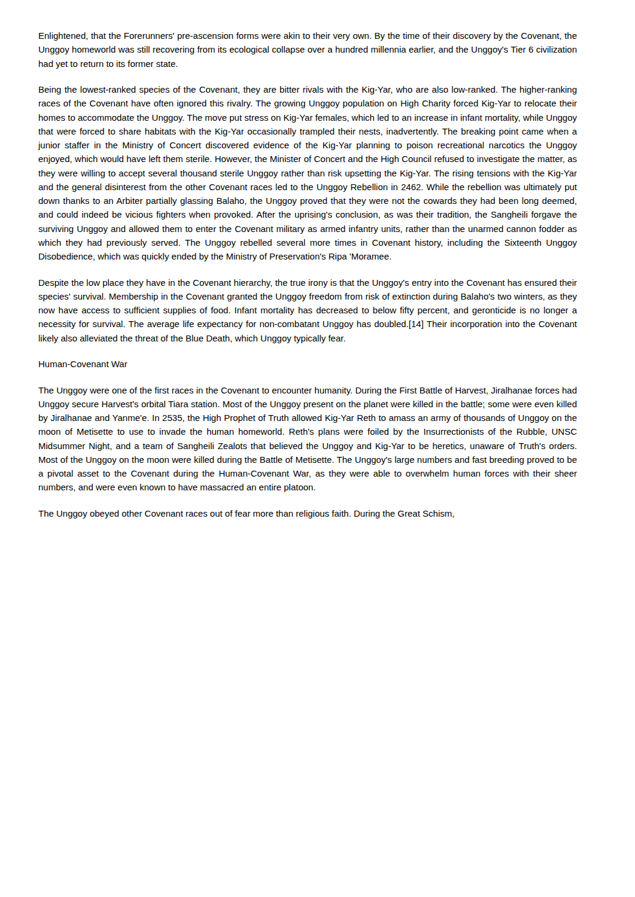Enlightened, that the Forerunners' pre-ascension forms were akin to their very own. By the time of their discovery by the Covenant, the Unggoy homeworld was still recovering from its ecological collapse over a hundred millennia earlier, and the Unggoy's Tier 6 civilization had yet to return to its former state.
Being the lowest-ranked species of the Covenant, they are bitter rivals with the Kig-Yar, who are also low-ranked. The higher-ranking races of the Covenant have often ignored this rivalry. The growing Unggoy population on High Charity forced Kig-Yar to relocate their homes to accommodate the Unggoy. The move put stress on Kig-Yar females, which led to an increase in infant mortality, while Unggoy that were forced to share habitats with the Kig-Yar occasionally trampled their nests, inadvertently. The breaking point came when a junior staffer in the Ministry of Concert discovered evidence of the Kig-Yar planning to poison recreational narcotics the Unggoy enjoyed, which would have left them sterile. However, the Minister of Concert and the High Council refused to investigate the matter, as they were willing to accept several thousand sterile Unggoy rather than risk upsetting the Kig-Yar. The rising tensions with the Kig-Yar and the general disinterest from the other Covenant races led to the Unggoy Rebellion in 2462. While the rebellion was ultimately put down thanks to an Arbiter partially glassing Balaho, the Unggoy proved that they were not the cowards they had been long deemed, and could indeed be vicious fighters when provoked. After the uprising's conclusion, as was their tradition, the Sangheili forgave the surviving Unggoy and allowed them to enter the Covenant military as armed infantry units, rather than the unarmed cannon fodder as which they had previously served. The Unggoy rebelled several more times in Covenant history, including the Sixteenth Unggoy Disobedience, which was quickly ended by the Ministry of Preservation's Ripa 'Moramee.
Despite the low place they have in the Covenant hierarchy, the true irony is that the Unggoy's entry into the Covenant has ensured their species' survival. Membership in the Covenant granted the Unggoy freedom from risk of extinction during Balaho's two winters, as they now have access to sufficient supplies of food. Infant mortality has decreased to below fifty percent, and geronticide is no longer a necessity for survival. The average life expectancy for non-combatant Unggoy has doubled.[14] Their incorporation into the Covenant likely also alleviated the threat of the Blue Death, which Unggoy typically fear.
Human-Covenant War
The Unggoy were one of the first races in the Covenant to encounter humanity. During the First Battle of Harvest, Jiralhanae forces had Unggoy secure Harvest's orbital Tiara station. Most of the Unggoy present on the planet were killed in the battle; some were even killed by Jiralhanae and Yanme'e. In 2535, the High Prophet of Truth allowed Kig-Yar Reth to amass an army of thousands of Unggoy on the moon of Metisette to use to invade the human homeworld. Reth's plans were foiled by the Insurrectionists of the Rubble, UNSC Midsummer Night, and a team of Sangheili Zealots that believed the Unggoy and Kig-Yar to be heretics, unaware of Truth's orders. Most of the Unggoy on the moon were killed during the Battle of Metisette. The Unggoy's large numbers and fast breeding proved to be a pivotal asset to the Covenant during the Human-Covenant War, as they were able to overwhelm human forces with their sheer numbers, and were even known to have massacred an entire platoon.
The Unggoy obeyed other Covenant races out of fear more than religious faith. During the Great Schism,